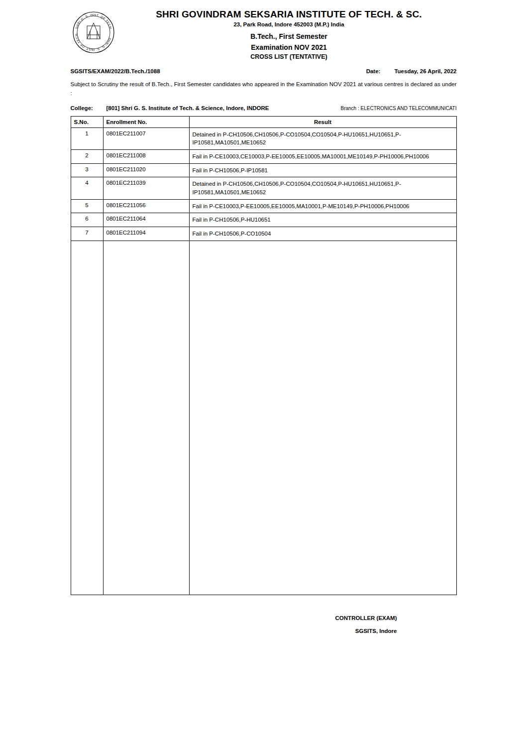SHRI G. S. INST. OF TECH. & SCIENCE SHRI G. S. INST. OF TECH. & SCIENCE
SHRI GOVINDRAM SEKSARIA INSTITUTE OF TECH. & SC.
23, Park Road, Indore 452003 (M.P.) India
B.Tech., First Semester
Examination NOV 2021
CROSS LIST (TENTATIVE)
SGSITS/EXAM/2022/B.Tech./1088
Date: Tuesday, 26 April, 2022
Subject to Scrutiny the result of B.Tech., First Semester candidates who appeared in the Examination NOV 2021 at various centres is declared as under :
College: [801] Shri G. S. Institute of Tech. & Science, Indore, INDORE Branch : ELECTRONICS AND TELECOMMUNICATI
| S.No. | Enrollment No. | Result |
| --- | --- | --- |
| 1 | 0801EC211007 | Detained in P-CH10506,CH10506,P-CO10504,CO10504,P-HU10651,HU10651,P-IP10581,MA10501,ME10652 |
| 2 | 0801EC211008 | Fail in P-CE10003,CE10003,P-EE10005,EE10005,MA10001,ME10149,P-PH10006,PH10006 |
| 3 | 0801EC211020 | Fail in P-CH10506,P-IP10581 |
| 4 | 0801EC211039 | Detained in P-CH10506,CH10506,P-CO10504,CO10504,P-HU10651,HU10651,P-IP10581,MA10501,ME10652 |
| 5 | 0801EC211056 | Fail in P-CE10003,P-EE10005,EE10005,MA10001,P-ME10149,P-PH10006,PH10006 |
| 6 | 0801EC211064 | Fail in P-CH10506,P-HU10651 |
| 7 | 0801EC211094 | Fail in P-CH10506,P-CO10504 |
CONTROLLER (EXAM)
SGSITS, Indore